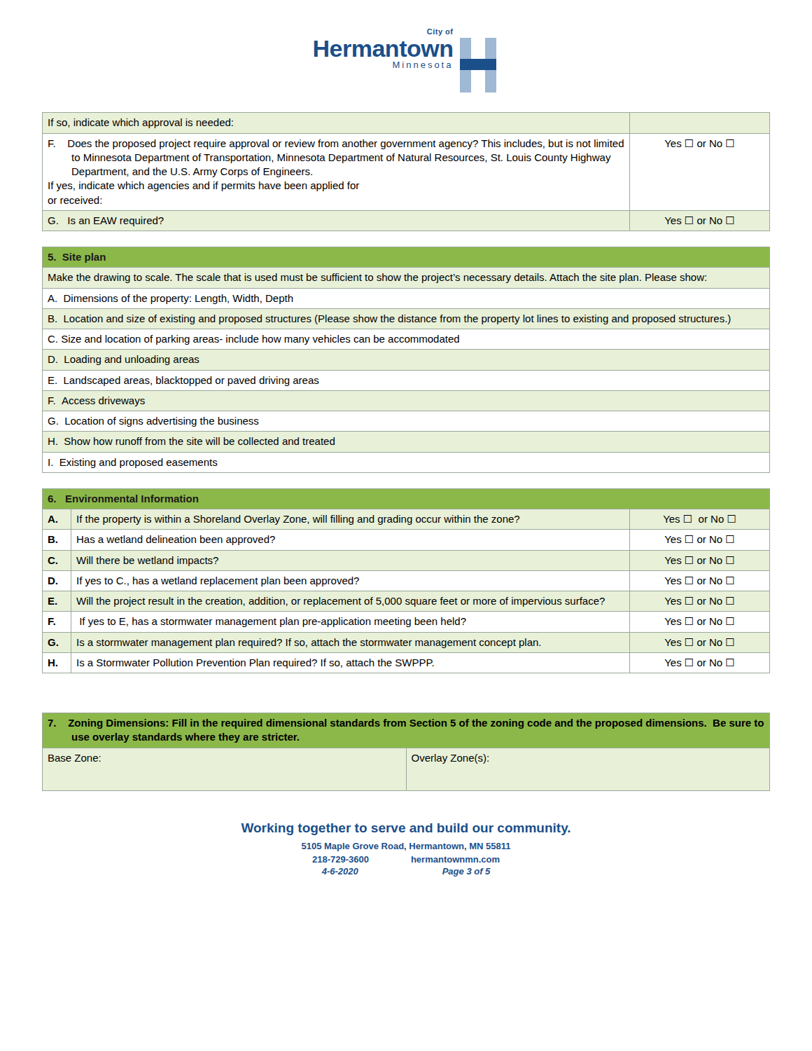City of
Hermantown
Minnesota
| If so, indicate which approval is needed: | |
| F. Does the proposed project require approval or review from another government agency? This includes, but is not limited to Minnesota Department of Transportation, Minnesota Department of Natural Resources, St. Louis County Highway Department, and the U.S. Army Corps of Engineers. If yes, indicate which agencies and if permits have been applied for or received: | Yes ☐ or No ☐ |
| G. Is an EAW required? | Yes ☐ or No ☐ |
| 5. Site plan |
| Make the drawing to scale. The scale that is used must be sufficient to show the project’s necessary details. Attach the site plan. Please show: |
| A. Dimensions of the property: Length, Width, Depth |
| B. Location and size of existing and proposed structures (Please show the distance from the property lot lines to existing and proposed structures.) |
| C. Size and location of parking areas- include how many vehicles can be accommodated |
| D. Loading and unloading areas |
| E. Landscaped areas, blacktopped or paved driving areas |
| F. Access driveways |
| G. Location of signs advertising the business |
| H. Show how runoff from the site will be collected and treated |
| I. Existing and proposed easements |
| 6. Environmental Information |
| A. | If the property is within a Shoreland Overlay Zone, will filling and grading occur within the zone? | Yes ☐ or No ☐ |
| B. | Has a wetland delineation been approved? | Yes ☐ or No ☐ |
| C. | Will there be wetland impacts? | Yes ☐ or No ☐ |
| D. | If yes to C., has a wetland replacement plan been approved? | Yes ☐ or No ☐ |
| E. | Will the project result in the creation, addition, or replacement of 5,000 square feet or more of impervious surface? | Yes ☐ or No ☐ |
| F. | If yes to E, has a stormwater management plan pre-application meeting been held? | Yes ☐ or No ☐ |
| G. | Is a stormwater management plan required? If so, attach the stormwater management concept plan. | Yes ☐ or No ☐ |
| H. | Is a Stormwater Pollution Prevention Plan required? If so, attach the SWPPP. | Yes ☐ or No ☐ |
| 7. Zoning Dimensions: Fill in the required dimensional standards from Section 5 of the zoning code and the proposed dimensions. Be sure to use overlay standards where they are stricter. |
| Base Zone: | Overlay Zone(s): |
Working together to serve and build our community.
5105 Maple Grove Road, Hermantown, MN 55811
218-729-3600 hermantownmn.com
4-6-2020 Page 3 of 5